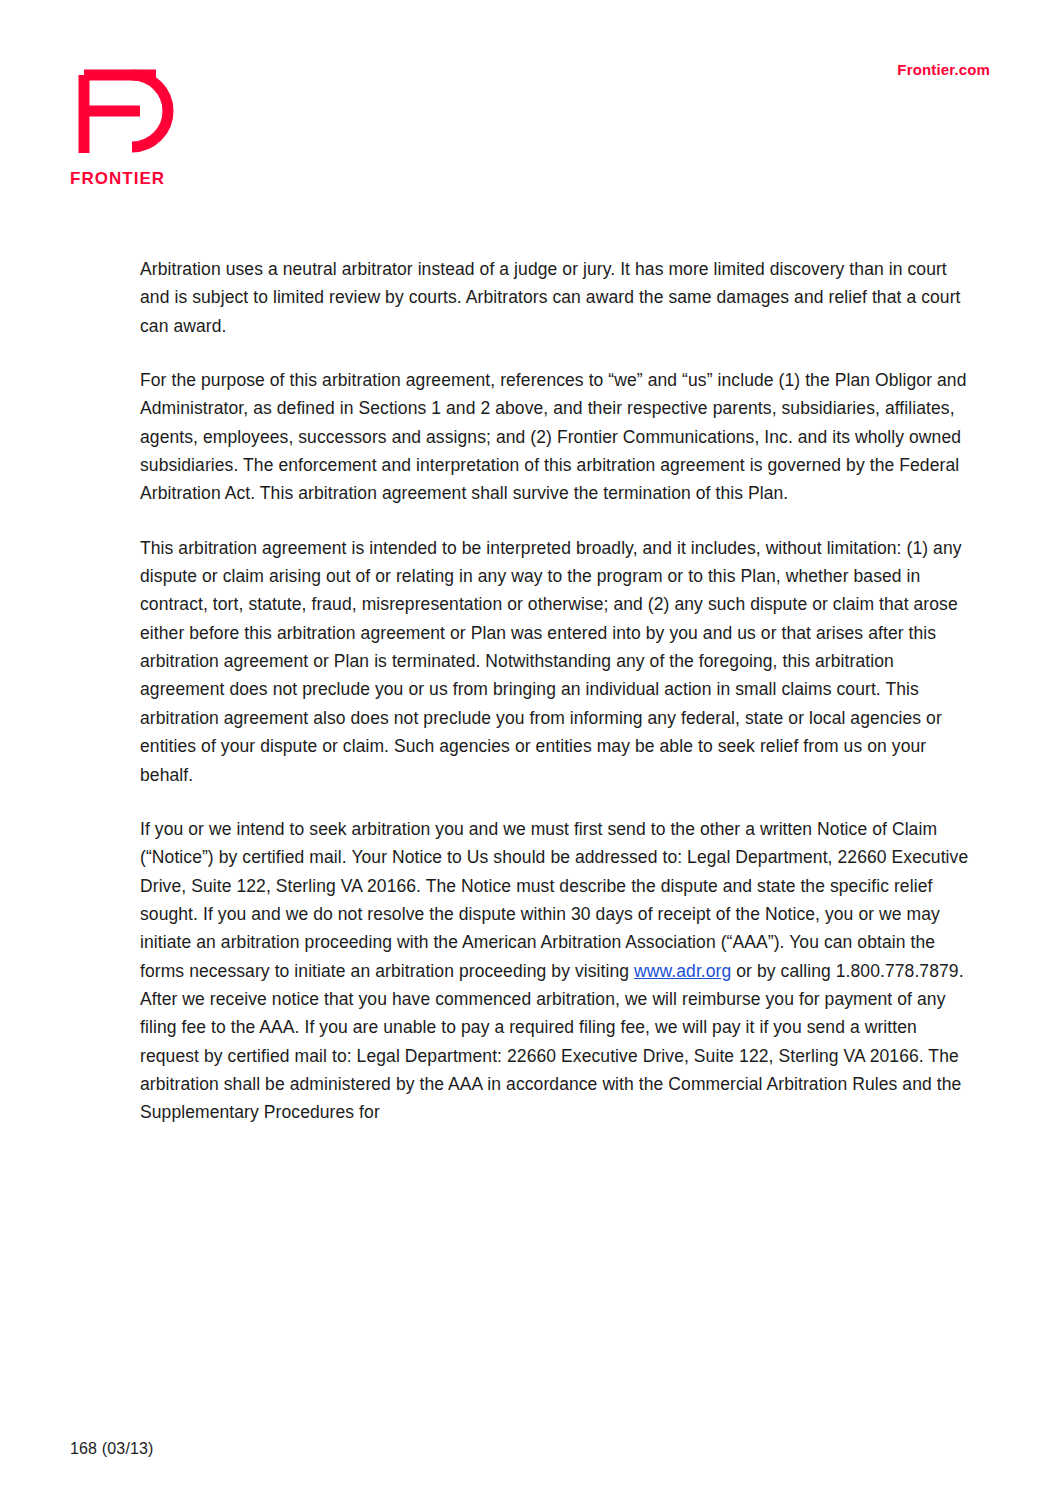Frontier.com
FRONTIER
Arbitration uses a neutral arbitrator instead of a judge or jury. It has more limited discovery than in court and is subject to limited review by courts. Arbitrators can award the same damages and relief that a court can award.
For the purpose of this arbitration agreement, references to “we” and “us” include (1) the Plan Obligor and Administrator, as defined in Sections 1 and 2 above, and their respective parents, subsidiaries, affiliates, agents, employees, successors and assigns; and (2) Frontier Communications, Inc. and its wholly owned subsidiaries. The enforcement and interpretation of this arbitration agreement is governed by the Federal Arbitration Act. This arbitration agreement shall survive the termination of this Plan.
This arbitration agreement is intended to be interpreted broadly, and it includes, without limitation: (1) any dispute or claim arising out of or relating in any way to the program or to this Plan, whether based in contract, tort, statute, fraud, misrepresentation or otherwise; and (2) any such dispute or claim that arose either before this arbitration agreement or Plan was entered into by you and us or that arises after this arbitration agreement or Plan is terminated. Notwithstanding any of the foregoing, this arbitration agreement does not preclude you or us from bringing an individual action in small claims court. This arbitration agreement also does not preclude you from informing any federal, state or local agencies or entities of your dispute or claim. Such agencies or entities may be able to seek relief from us on your behalf.
If you or we intend to seek arbitration you and we must first send to the other a written Notice of Claim (“Notice”) by certified mail. Your Notice to Us should be addressed to: Legal Department, 22660 Executive Drive, Suite 122, Sterling VA 20166. The Notice must describe the dispute and state the specific relief sought. If you and we do not resolve the dispute within 30 days of receipt of the Notice, you or we may initiate an arbitration proceeding with the American Arbitration Association (“AAA”). You can obtain the forms necessary to initiate an arbitration proceeding by visiting www.adr.org or by calling 1.800.778.7879. After we receive notice that you have commenced arbitration, we will reimburse you for payment of any filing fee to the AAA. If you are unable to pay a required filing fee, we will pay it if you send a written request by certified mail to: Legal Department: 22660 Executive Drive, Suite 122, Sterling VA 20166. The arbitration shall be administered by the AAA in accordance with the Commercial Arbitration Rules and the Supplementary Procedures for
168 (03/13)